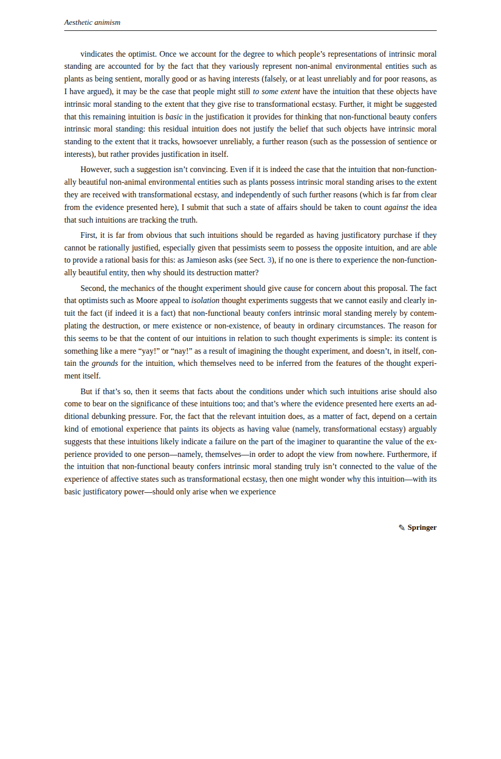Aesthetic animism
vindicates the optimist. Once we account for the degree to which people’s representations of intrinsic moral standing are accounted for by the fact that they variously represent non-animal environmental entities such as plants as being sentient, morally good or as having interests (falsely, or at least unreliably and for poor reasons, as I have argued), it may be the case that people might still to some extent have the intuition that these objects have intrinsic moral standing to the extent that they give rise to transformational ecstasy. Further, it might be suggested that this remaining intuition is basic in the justification it provides for thinking that non-functional beauty confers intrinsic moral standing: this residual intuition does not justify the belief that such objects have intrinsic moral standing to the extent that it tracks, howsoever unreliably, a further reason (such as the possession of sentience or interests), but rather provides justification in itself.
However, such a suggestion isn’t convincing. Even if it is indeed the case that the intuition that non-functionally beautiful non-animal environmental entities such as plants possess intrinsic moral standing arises to the extent they are received with transformational ecstasy, and independently of such further reasons (which is far from clear from the evidence presented here), I submit that such a state of affairs should be taken to count against the idea that such intuitions are tracking the truth.
First, it is far from obvious that such intuitions should be regarded as having justificatory purchase if they cannot be rationally justified, especially given that pessimists seem to possess the opposite intuition, and are able to provide a rational basis for this: as Jamieson asks (see Sect. 3), if no one is there to experience the non-functionally beautiful entity, then why should its destruction matter?
Second, the mechanics of the thought experiment should give cause for concern about this proposal. The fact that optimists such as Moore appeal to isolation thought experiments suggests that we cannot easily and clearly intuit the fact (if indeed it is a fact) that non-functional beauty confers intrinsic moral standing merely by contemplating the destruction, or mere existence or non-existence, of beauty in ordinary circumstances. The reason for this seems to be that the content of our intuitions in relation to such thought experiments is simple: its content is something like a mere “yay!” or “nay!” as a result of imagining the thought experiment, and doesn’t, in itself, contain the grounds for the intuition, which themselves need to be inferred from the features of the thought experiment itself.
But if that’s so, then it seems that facts about the conditions under which such intuitions arise should also come to bear on the significance of these intuitions too; and that’s where the evidence presented here exerts an additional debunking pressure. For, the fact that the relevant intuition does, as a matter of fact, depend on a certain kind of emotional experience that paints its objects as having value (namely, transformational ecstasy) arguably suggests that these intuitions likely indicate a failure on the part of the imaginer to quarantine the value of the experience provided to one person—namely, themselves—in order to adopt the view from nowhere. Furthermore, if the intuition that non-functional beauty confers intrinsic moral standing truly isn’t connected to the value of the experience of affective states such as transformational ecstasy, then one might wonder why this intuition—with its basic justificatory power—should only arise when we experience
✎Springer